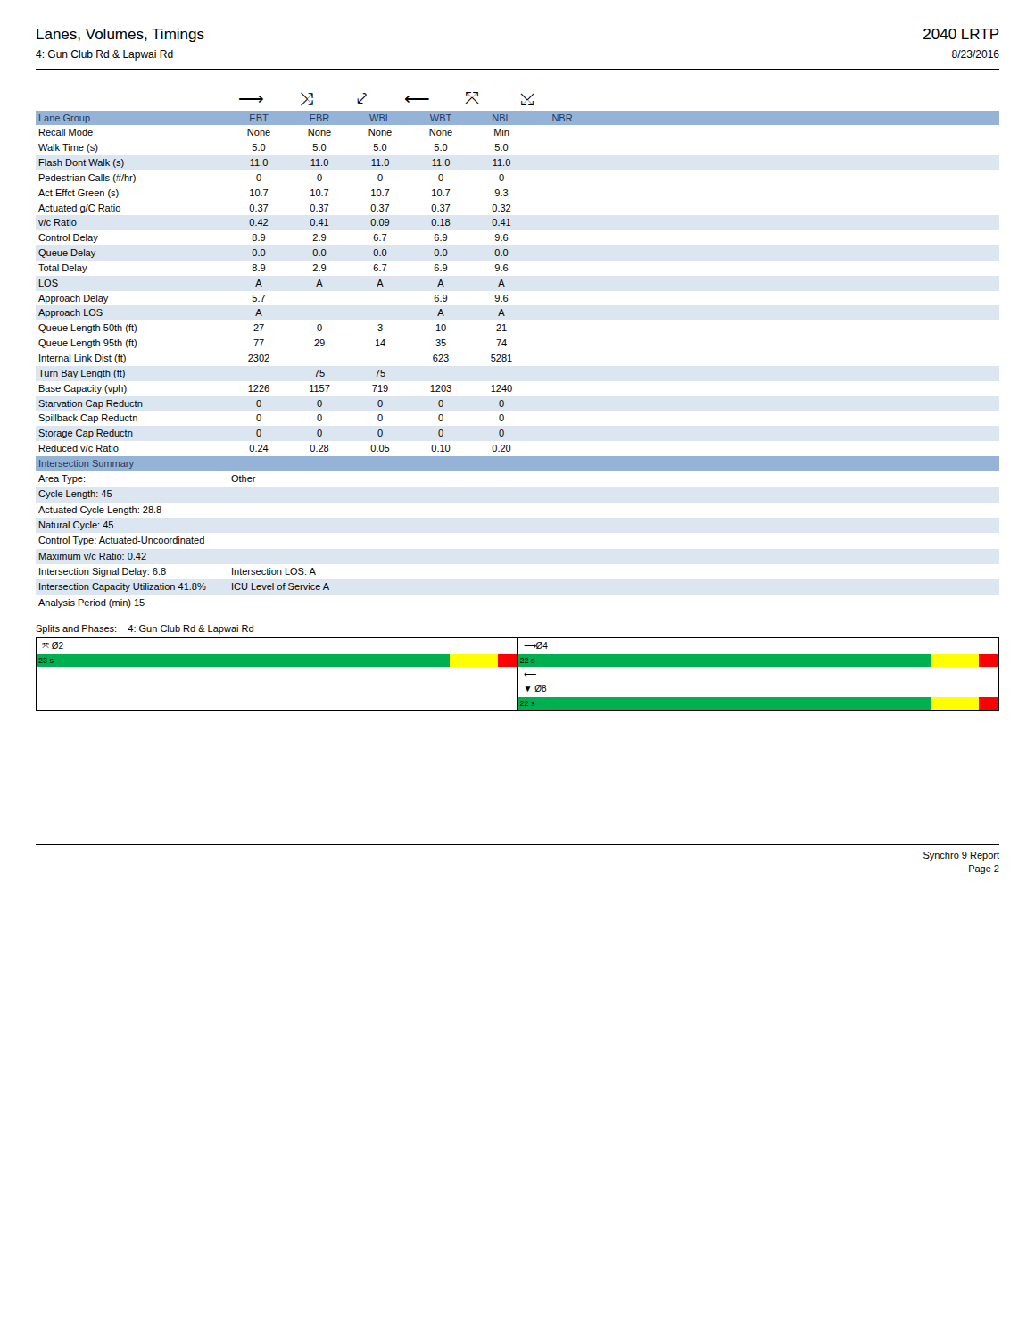| Lanes, Volumes, Timings 4: Gun Club Rd & Lapwai Rd | 2040 LRTP 8/23/2016 |
| | ⟶ | ⤨ | ⤦ | ⟵ | ⤧ | ⤩ | |
| Lane Group | EBT | EBR | WBL | WBT | NBL | NBR | |
| --- | --- | --- | --- | --- | --- | --- | --- |
| Recall Mode | None | None | None | None | Min | | |
| Walk Time (s) | 5.0 | 5.0 | 5.0 | 5.0 | 5.0 | | |
| Flash Dont Walk (s) | 11.0 | 11.0 | 11.0 | 11.0 | 11.0 | | |
| Pedestrian Calls (#/hr) | 0 | 0 | 0 | 0 | 0 | | |
| Act Effct Green (s) | 10.7 | 10.7 | 10.7 | 10.7 | 9.3 | | |
| Actuated g/C Ratio | 0.37 | 0.37 | 0.37 | 0.37 | 0.32 | | |
| v/c Ratio | 0.42 | 0.41 | 0.09 | 0.18 | 0.41 | | |
| Control Delay | 8.9 | 2.9 | 6.7 | 6.9 | 9.6 | | |
| Queue Delay | 0.0 | 0.0 | 0.0 | 0.0 | 0.0 | | |
| Total Delay | 8.9 | 2.9 | 6.7 | 6.9 | 9.6 | | |
| LOS | A | A | A | A | A | | |
| Approach Delay | 5.7 | | | 6.9 | 9.6 | | |
| Approach LOS | A | | | A | A | | |
| Queue Length 50th (ft) | 27 | 0 | 3 | 10 | 21 | | |
| Queue Length 95th (ft) | 77 | 29 | 14 | 35 | 74 | | |
| Internal Link Dist (ft) | 2302 | | | 623 | 5281 | | |
| Turn Bay Length (ft) | | 75 | 75 | | | | |
| Base Capacity (vph) | 1226 | 1157 | 719 | 1203 | 1240 | | |
| Starvation Cap Reductn | 0 | 0 | 0 | 0 | 0 | | |
| Spillback Cap Reductn | 0 | 0 | 0 | 0 | 0 | | |
| Storage Cap Reductn | 0 | 0 | 0 | 0 | 0 | | |
| Reduced v/c Ratio | 0.24 | 0.28 | 0.05 | 0.10 | 0.20 | | |
| Intersection Summary |
| Area Type: | Other | |
| Cycle Length: 45 | | |
| Actuated Cycle Length: 28.8 | | |
| Natural Cycle: 45 | | |
| Control Type: Actuated-Uncoordinated | | |
| Maximum v/c Ratio: 0.42 | | |
| Intersection Signal Delay: 6.8 | Intersection LOS: A | |
| Intersection Capacity Utilization 41.8% | ICU Level of Service A | |
| Analysis Period (min) 15 | | |
Splits and Phases: 4: Gun Club Rd & Lapwai Rd
| ⤧ Ø2 23 s | ⟶ Ø4 22 s |
| | ⟵ ▼ Ø8 22 s |
Synchro 9 Report
Page 2